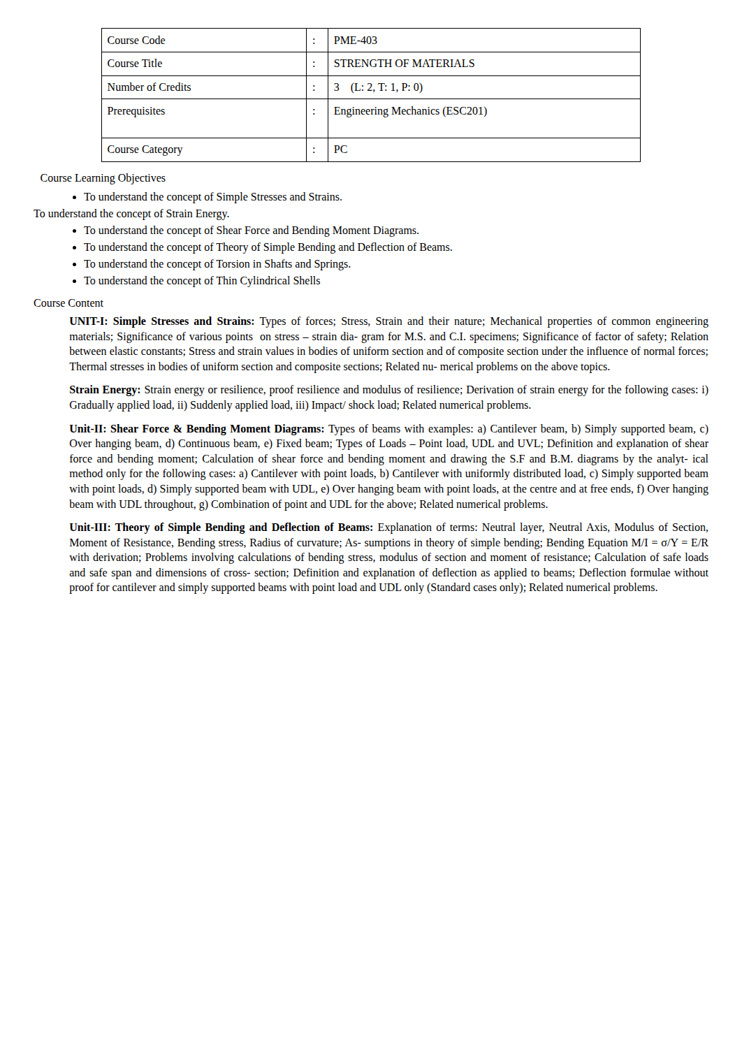| Course Code | : | PME-403 |
| Course Title | : | STRENGTH OF MATERIALS |
| Number of Credits | : | 3 (L: 2, T: 1, P: 0) |
| Prerequisites | : | Engineering Mechanics (ESC201) |
| Course Category | : | PC |
Course Learning Objectives
To understand the concept of Simple Stresses and Strains.
To understand the concept of Strain Energy.
To understand the concept of Shear Force and Bending Moment Diagrams.
To understand the concept of Theory of Simple Bending and Deflection of Beams.
To understand the concept of Torsion in Shafts and Springs.
To understand the concept of Thin Cylindrical Shells
Course Content
UNIT-I: Simple Stresses and Strains: Types of forces; Stress, Strain and their nature; Mechanical properties of common engineering materials; Significance of various points on stress – strain dia- gram for M.S. and C.I. specimens; Significance of factor of safety; Relation between elastic constants; Stress and strain values in bodies of uniform section and of composite section under the influence of normal forces; Thermal stresses in bodies of uniform section and composite sections; Related nu- merical problems on the above topics.
Strain Energy: Strain energy or resilience, proof resilience and modulus of resilience; Derivation of strain energy for the following cases: i) Gradually applied load, ii) Suddenly applied load, iii) Impact/ shock load; Related numerical problems.
Unit-II: Shear Force & Bending Moment Diagrams: Types of beams with examples: a) Cantilever beam, b) Simply supported beam, c) Over hanging beam, d) Continuous beam, e) Fixed beam; Types of Loads – Point load, UDL and UVL; Definition and explanation of shear force and bending moment; Calculation of shear force and bending moment and drawing the S.F and B.M. diagrams by the analyt- ical method only for the following cases: a) Cantilever with point loads, b) Cantilever with uniformly distributed load, c) Simply supported beam with point loads, d) Simply supported beam with UDL, e) Over hanging beam with point loads, at the centre and at free ends, f) Over hanging beam with UDL throughout, g) Combination of point and UDL for the above; Related numerical problems.
Unit-III: Theory of Simple Bending and Deflection of Beams: Explanation of terms: Neutral layer, Neutral Axis, Modulus of Section, Moment of Resistance, Bending stress, Radius of curvature; As- sumptions in theory of simple bending; Bending Equation M/I = σ/Y = E/R with derivation; Problems involving calculations of bending stress, modulus of section and moment of resistance; Calculation of safe loads and safe span and dimensions of cross- section; Definition and explanation of deflection as applied to beams; Deflection formulae without proof for cantilever and simply supported beams with point load and UDL only (Standard cases only); Related numerical problems.